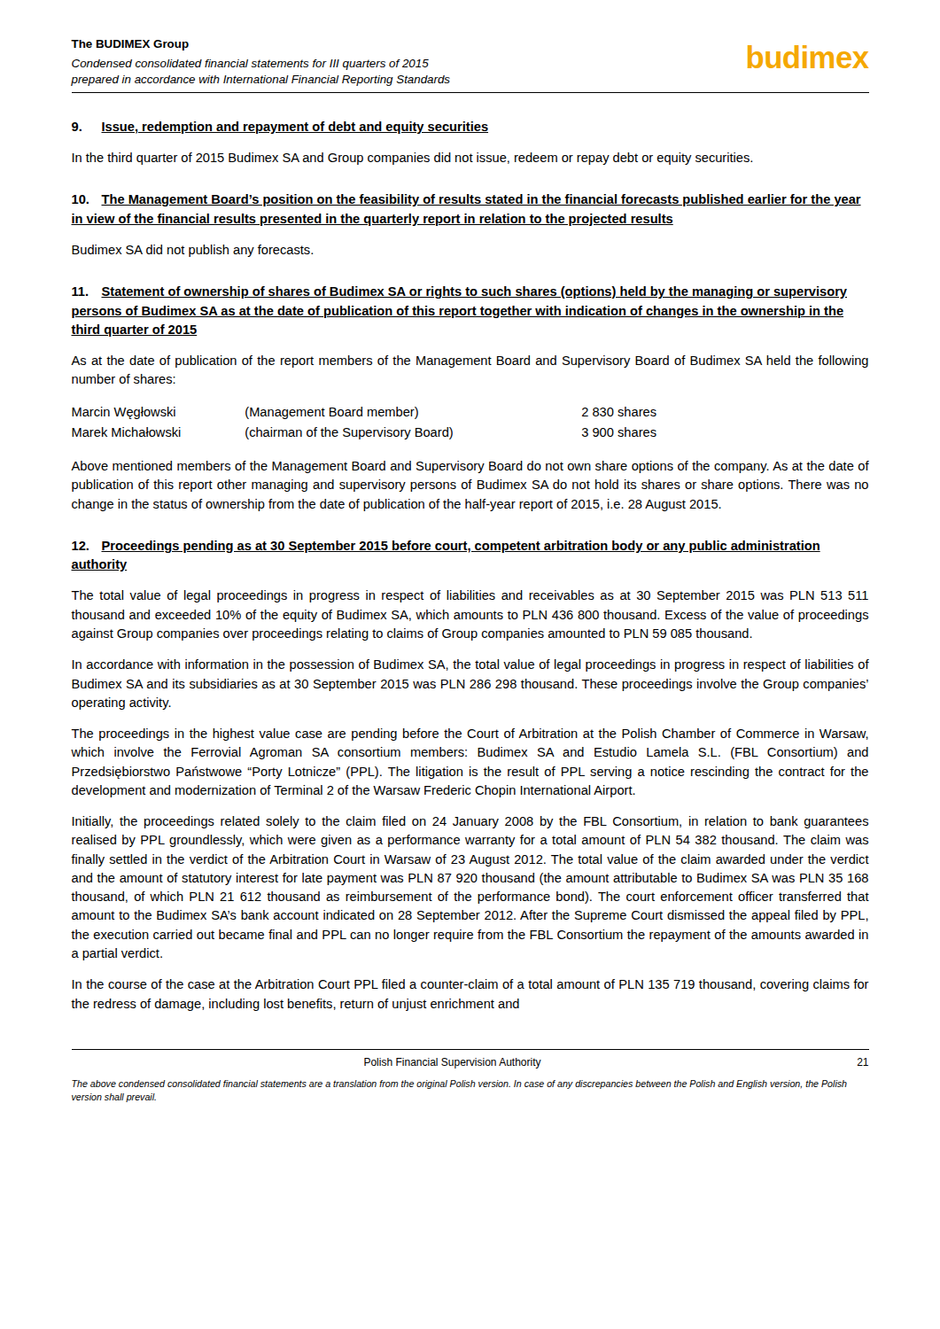The BUDIMEX Group
Condensed consolidated financial statements for III quarters of 2015
prepared in accordance with International Financial Reporting Standards
budimex
9. Issue, redemption and repayment of debt and equity securities
In the third quarter of 2015 Budimex SA and Group companies did not issue, redeem or repay debt or equity securities.
10. The Management Board’s position on the feasibility of results stated in the financial forecasts published earlier for the year in view of the financial results presented in the quarterly report in relation to the projected results
Budimex SA did not publish any forecasts.
11. Statement of ownership of shares of Budimex SA or rights to such shares (options) held by the managing or supervisory persons of Budimex SA as at the date of publication of this report together with indication of changes in the ownership in the third quarter of 2015
As at the date of publication of the report members of the Management Board and Supervisory Board of Budimex SA held the following number of shares:
| Marcin Węgłowski | (Management Board member) | 2 830 shares |
| Marek Michałowski | (chairman of the Supervisory Board) | 3 900 shares |
Above mentioned members of the Management Board and Supervisory Board do not own share options of the company. As at the date of publication of this report other managing and supervisory persons of Budimex SA do not hold its shares or share options. There was no change in the status of ownership from the date of publication of the half-year report of 2015, i.e. 28 August 2015.
12. Proceedings pending as at 30 September 2015 before court, competent arbitration body or any public administration authority
The total value of legal proceedings in progress in respect of liabilities and receivables as at 30 September 2015 was PLN 513 511 thousand and exceeded 10% of the equity of Budimex SA, which amounts to PLN 436 800 thousand. Excess of the value of proceedings against Group companies over proceedings relating to claims of Group companies amounted to PLN 59 085 thousand.
In accordance with information in the possession of Budimex SA, the total value of legal proceedings in progress in respect of liabilities of Budimex SA and its subsidiaries as at 30 September 2015 was PLN 286 298 thousand. These proceedings involve the Group companies’ operating activity.
The proceedings in the highest value case are pending before the Court of Arbitration at the Polish Chamber of Commerce in Warsaw, which involve the Ferrovial Agroman SA consortium members: Budimex SA and Estudio Lamela S.L. (FBL Consortium) and Przedsiębiorstwo Państwowe “Porty Lotnicze” (PPL). The litigation is the result of PPL serving a notice rescinding the contract for the development and modernization of Terminal 2 of the Warsaw Frederic Chopin International Airport.
Initially, the proceedings related solely to the claim filed on 24 January 2008 by the FBL Consortium, in relation to bank guarantees realised by PPL groundlessly, which were given as a performance warranty for a total amount of PLN 54 382 thousand. The claim was finally settled in the verdict of the Arbitration Court in Warsaw of 23 August 2012. The total value of the claim awarded under the verdict and the amount of statutory interest for late payment was PLN 87 920 thousand (the amount attributable to Budimex SA was PLN 35 168 thousand, of which PLN 21 612 thousand as reimbursement of the performance bond). The court enforcement officer transferred that amount to the Budimex SA’s bank account indicated on 28 September 2012. After the Supreme Court dismissed the appeal filed by PPL, the execution carried out became final and PPL can no longer require from the FBL Consortium the repayment of the amounts awarded in a partial verdict.
In the course of the case at the Arbitration Court PPL filed a counter-claim of a total amount of PLN 135 719 thousand, covering claims for the redress of damage, including lost benefits, return of unjust enrichment and
Polish Financial Supervision Authority
21
The above condensed consolidated financial statements are a translation from the original Polish version. In case of any discrepancies between the Polish and English version, the Polish version shall prevail.